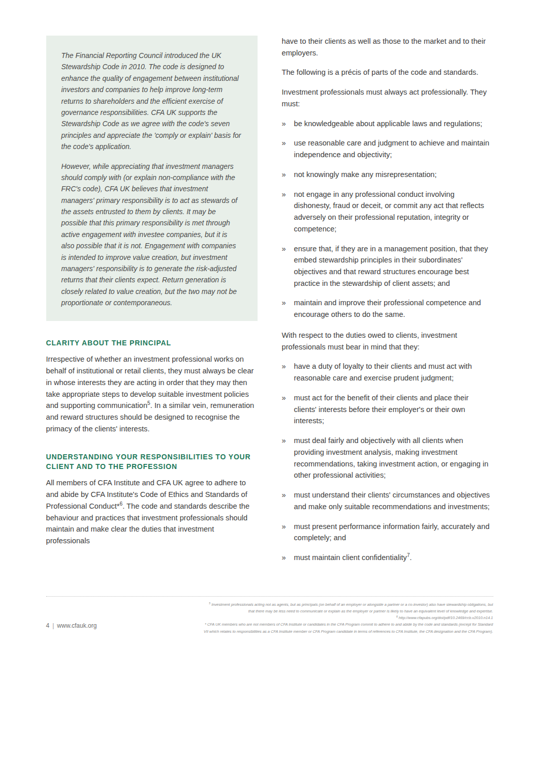The Financial Reporting Council introduced the UK Stewardship Code in 2010. The code is designed to enhance the quality of engagement between institutional investors and companies to help improve long-term returns to shareholders and the efficient exercise of governance responsibilities. CFA UK supports the Stewardship Code as we agree with the code's seven principles and appreciate the 'comply or explain' basis for the code's application.
However, while appreciating that investment managers should comply with (or explain non-compliance with the FRC's code), CFA UK believes that investment managers' primary responsibility is to act as stewards of the assets entrusted to them by clients. It may be possible that this primary responsibility is met through active engagement with investee companies, but it is also possible that it is not. Engagement with companies is intended to improve value creation, but investment managers' responsibility is to generate the risk-adjusted returns that their clients expect. Return generation is closely related to value creation, but the two may not be proportionate or contemporaneous.
Clarity about the principal
Irrespective of whether an investment professional works on behalf of institutional or retail clients, they must always be clear in whose interests they are acting in order that they may then take appropriate steps to develop suitable investment policies and supporting communication5. In a similar vein, remuneration and reward structures should be designed to recognise the primacy of the clients' interests.
Understanding your responsibilities to your client and to the profession
All members of CFA Institute and CFA UK agree to adhere to and abide by CFA Institute's Code of Ethics and Standards of Professional Conduct*6. The code and standards describe the behaviour and practices that investment professionals should maintain and make clear the duties that investment professionals
have to their clients as well as those to the market and to their employers.
The following is a précis of parts of the code and standards.
Investment professionals must always act professionally. They must:
be knowledgeable about applicable laws and regulations;
use reasonable care and judgment to achieve and maintain independence and objectivity;
not knowingly make any misrepresentation;
not engage in any professional conduct involving dishonesty, fraud or deceit, or commit any act that reflects adversely on their professional reputation, integrity or competence;
ensure that, if they are in a management position, that they embed stewardship principles in their subordinates' objectives and that reward structures encourage best practice in the stewardship of client assets; and
maintain and improve their professional competence and encourage others to do the same.
With respect to the duties owed to clients, investment professionals must bear in mind that they:
have a duty of loyalty to their clients and must act with reasonable care and exercise prudent judgment;
must act for the benefit of their clients and place their clients' interests before their employer's or their own interests;
must deal fairly and objectively with all clients when providing investment analysis, making investment recommendations, taking investment action, or engaging in other professional activities;
must understand their clients' circumstances and objectives and make only suitable recommendations and investments;
must present performance information fairly, accurately and completely; and
must maintain client confidentiality7.
5 Investment professionals acting not as agents, but as principals (on behalf of an employer or alongside a partner or a co-investor) also have stewardship obligations, but
that there may be less need to communicate or explain as the employer or partner is likely to have an equivalent level of knowledge and expertise.
6 http://www.cfapubs.org/doi/pdf/10.2469/ccb.v2010.n14.1
* CFA UK members who are not members of CFA Institute or candidates in the CFA Program commit to adhere to and abide by the code and standards (except for Standard
VII which relates to responsibilities as a CFA Institute member or CFA Program candidate in terms of references to CFA Institute, the CFA designation and the CFA Program).
4|www.cfauk.org